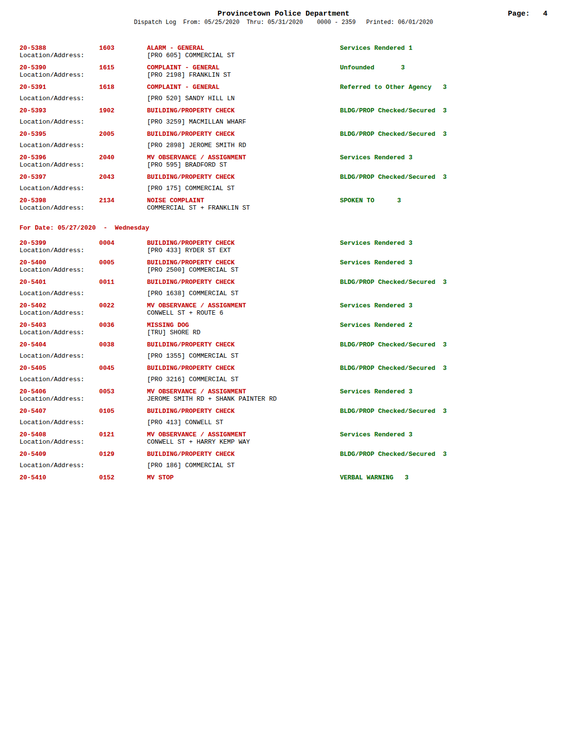Provincetown Police Department Page: 4
Dispatch Log From: 05/25/2020 Thru: 05/31/2020 0000 - 2359 Printed: 06/01/2020
| 20-5388 | 1603 | ALARM - GENERAL | Services Rendered 1 |
| Location/Address: | [PRO 605] COMMERCIAL ST |
| 20-5390 | 1615 | COMPLAINT - GENERAL | Unfounded 3 |
| Location/Address: | [PRO 2198] FRANKLIN ST |
| 20-5391 | 1618 | COMPLAINT - GENERAL | Referred to Other Agency 3 |
| Location/Address: | [PRO 520] SANDY HILL LN |
| 20-5393 | 1902 | BUILDING/PROPERTY CHECK | BLDG/PROP Checked/Secured 3 |
| Location/Address: | [PRO 3259] MACMILLAN WHARF |
| 20-5395 | 2005 | BUILDING/PROPERTY CHECK | BLDG/PROP Checked/Secured 3 |
| Location/Address: | [PRO 2898] JEROME SMITH RD |
| 20-5396 | 2040 | MV OBSERVANCE / ASSIGNMENT | Services Rendered 3 |
| Location/Address: | [PRO 595] BRADFORD ST |
| 20-5397 | 2043 | BUILDING/PROPERTY CHECK | BLDG/PROP Checked/Secured 3 |
| Location/Address: | [PRO 175] COMMERCIAL ST |
| 20-5398 | 2134 | NOISE COMPLAINT | SPOKEN TO 3 |
| Location/Address: | COMMERCIAL ST + FRANKLIN ST |
| For Date: 05/27/2020 - Wednesday |
| 20-5399 | 0004 | BUILDING/PROPERTY CHECK | Services Rendered 3 |
| Location/Address: | [PRO 433] RYDER ST EXT |
| 20-5400 | 0005 | BUILDING/PROPERTY CHECK | Services Rendered 3 |
| Location/Address: | [PRO 2500] COMMERCIAL ST |
| 20-5401 | 0011 | BUILDING/PROPERTY CHECK | BLDG/PROP Checked/Secured 3 |
| Location/Address: | [PRO 1638] COMMERCIAL ST |
| 20-5402 | 0022 | MV OBSERVANCE / ASSIGNMENT | Services Rendered 3 |
| Location/Address: | CONWELL ST + ROUTE 6 |
| 20-5403 | 0036 | MISSING DOG | Services Rendered 2 |
| Location/Address: | [TRU] SHORE RD |
| 20-5404 | 0038 | BUILDING/PROPERTY CHECK | BLDG/PROP Checked/Secured 3 |
| Location/Address: | [PRO 1355] COMMERCIAL ST |
| 20-5405 | 0045 | BUILDING/PROPERTY CHECK | BLDG/PROP Checked/Secured 3 |
| Location/Address: | [PRO 3216] COMMERCIAL ST |
| 20-5406 | 0053 | MV OBSERVANCE / ASSIGNMENT | Services Rendered 3 |
| Location/Address: | JEROME SMITH RD + SHANK PAINTER RD |
| 20-5407 | 0105 | BUILDING/PROPERTY CHECK | BLDG/PROP Checked/Secured 3 |
| Location/Address: | [PRO 413] CONWELL ST |
| 20-5408 | 0121 | MV OBSERVANCE / ASSIGNMENT | Services Rendered 3 |
| Location/Address: | CONWELL ST + HARRY KEMP WAY |
| 20-5409 | 0129 | BUILDING/PROPERTY CHECK | BLDG/PROP Checked/Secured 3 |
| Location/Address: | [PRO 186] COMMERCIAL ST |
| 20-5410 | 0152 | MV STOP | VERBAL WARNING 3 |